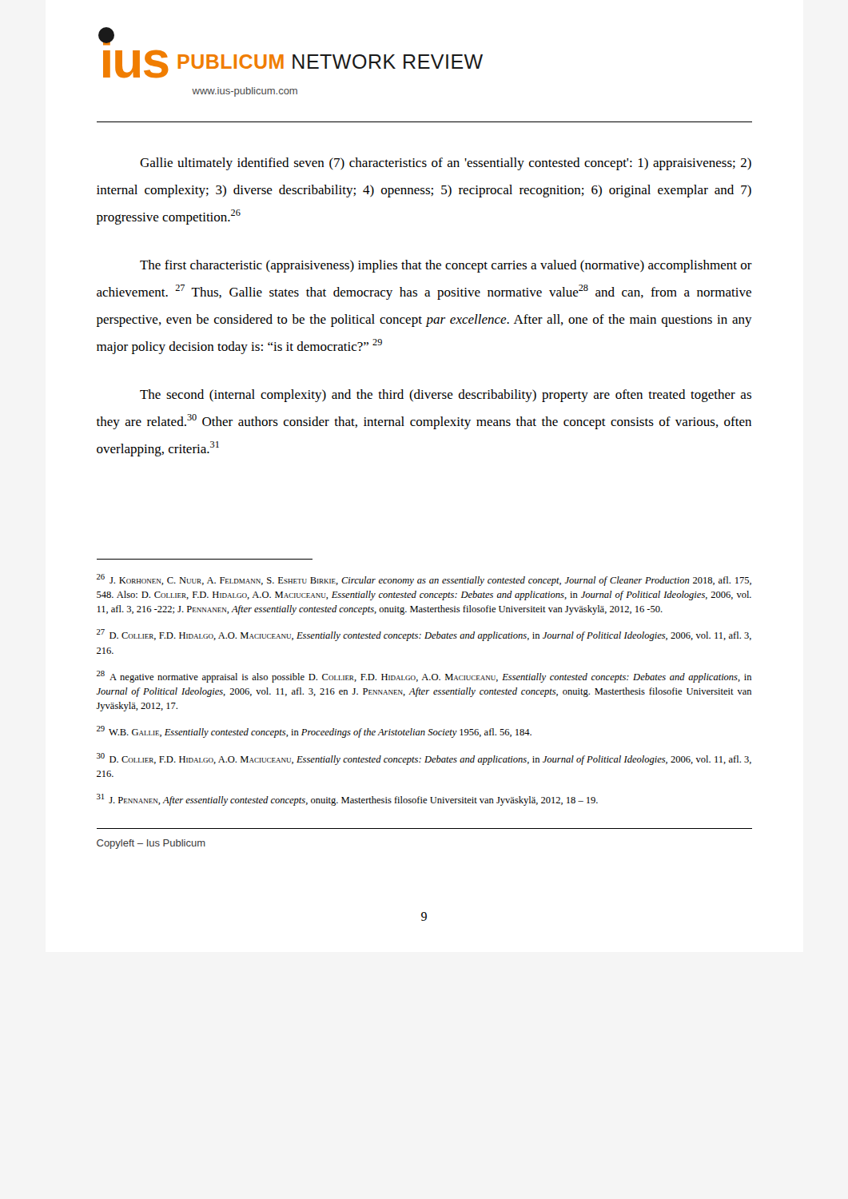ius
PUBLICUM NETWORK REVIEW
www.ius-publicum.com
Gallie ultimately identified seven (7) characteristics of an 'essentially contested concept': 1) appraisiveness; 2) internal complexity; 3) diverse describability; 4) openness; 5) reciprocal recognition; 6) original exemplar and 7) progressive competition.26
The first characteristic (appraisiveness) implies that the concept carries a valued (normative) accomplishment or achievement. 27 Thus, Gallie states that democracy has a positive normative value28 and can, from a normative perspective, even be considered to be the political concept par excellence. After all, one of the main questions in any major policy decision today is: “is it democratic?” 29
The second (internal complexity) and the third (diverse describability) property are often treated together as they are related.30 Other authors consider that, internal complexity means that the concept consists of various, often overlapping, criteria.31
26 J. Korhonen, C. Nuur, A. Feldmann, S. Eshetu Birkie, Circular economy as an essentially contested concept, Journal of Cleaner Production 2018, afl. 175, 548. Also: D. Collier, F.D. Hidalgo, A.O. Maciuceanu, Essentially contested concepts: Debates and applications, in Journal of Political Ideologies, 2006, vol. 11, afl. 3, 216 -222; J. Pennanen, After essentially contested concepts, onuitg. Masterthesis filosofie Universiteit van Jyväskylä, 2012, 16 -50.
27 D. Collier, F.D. Hidalgo, A.O. Maciuceanu, Essentially contested concepts: Debates and applications, in Journal of Political Ideologies, 2006, vol. 11, afl. 3, 216.
28 A negative normative appraisal is also possible D. Collier, F.D. Hidalgo, A.O. Maciuceanu, Essentially contested concepts: Debates and applications, in Journal of Political Ideologies, 2006, vol. 11, afl. 3, 216 en J. Pennanen, After essentially contested concepts, onuitg. Masterthesis filosofie Universiteit van Jyväskylä, 2012, 17.
29 W.B. Gallie, Essentially contested concepts, in Proceedings of the Aristotelian Society 1956, afl. 56, 184.
30 D. Collier, F.D. Hidalgo, A.O. Maciuceanu, Essentially contested concepts: Debates and applications, in Journal of Political Ideologies, 2006, vol. 11, afl. 3, 216.
31 J. Pennanen, After essentially contested concepts, onuitg. Masterthesis filosofie Universiteit van Jyväskylä, 2012, 18 – 19.
Copyleft – Ius Publicum
9